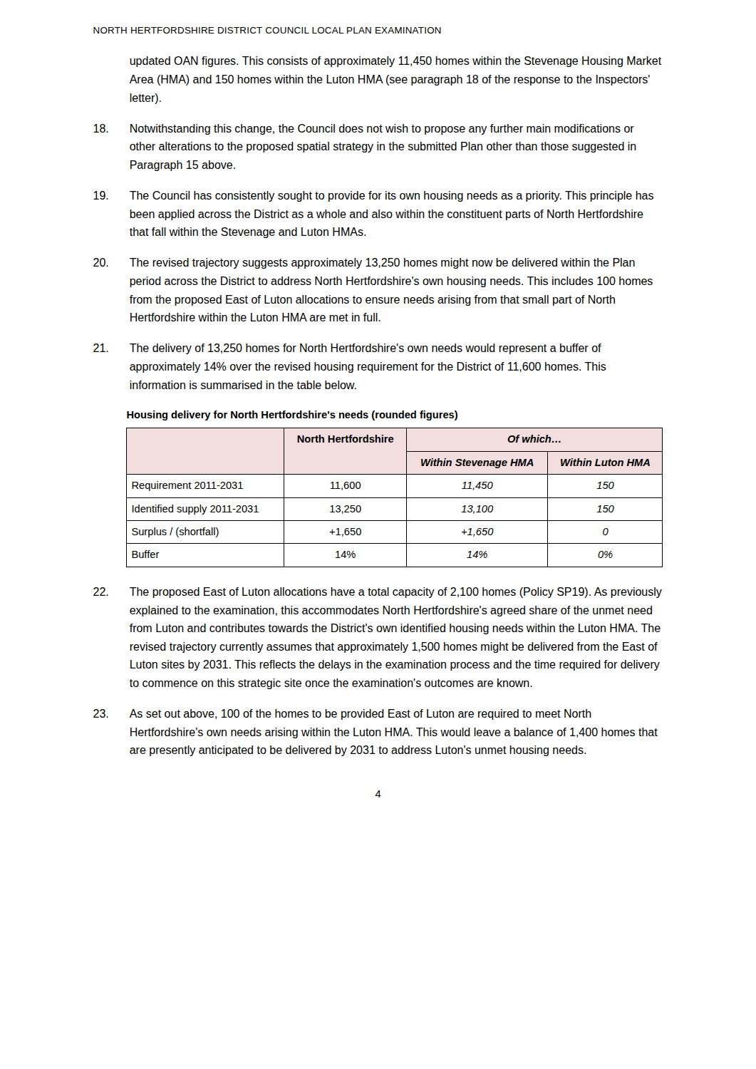NORTH HERTFORDSHIRE DISTRICT COUNCIL LOCAL PLAN EXAMINATION
updated OAN figures. This consists of approximately 11,450 homes within the Stevenage Housing Market Area (HMA) and 150 homes within the Luton HMA (see paragraph 18 of the response to the Inspectors' letter).
18. Notwithstanding this change, the Council does not wish to propose any further main modifications or other alterations to the proposed spatial strategy in the submitted Plan other than those suggested in Paragraph 15 above.
19. The Council has consistently sought to provide for its own housing needs as a priority. This principle has been applied across the District as a whole and also within the constituent parts of North Hertfordshire that fall within the Stevenage and Luton HMAs.
20. The revised trajectory suggests approximately 13,250 homes might now be delivered within the Plan period across the District to address North Hertfordshire's own housing needs. This includes 100 homes from the proposed East of Luton allocations to ensure needs arising from that small part of North Hertfordshire within the Luton HMA are met in full.
21. The delivery of 13,250 homes for North Hertfordshire's own needs would represent a buffer of approximately 14% over the revised housing requirement for the District of 11,600 homes. This information is summarised in the table below.
Housing delivery for North Hertfordshire's needs (rounded figures)
| | North Hertfordshire | Of which… |
| --- | --- | --- |
| Within Stevenage HMA | Within Luton HMA |
| Requirement 2011-2031 | 11,600 | 11,450 | 150 |
| Identified supply 2011-2031 | 13,250 | 13,100 | 150 |
| Surplus / (shortfall) | +1,650 | +1,650 | 0 |
| Buffer | 14% | 14% | 0% |
22. The proposed East of Luton allocations have a total capacity of 2,100 homes (Policy SP19). As previously explained to the examination, this accommodates North Hertfordshire's agreed share of the unmet need from Luton and contributes towards the District's own identified housing needs within the Luton HMA. The revised trajectory currently assumes that approximately 1,500 homes might be delivered from the East of Luton sites by 2031. This reflects the delays in the examination process and the time required for delivery to commence on this strategic site once the examination's outcomes are known.
23. As set out above, 100 of the homes to be provided East of Luton are required to meet North Hertfordshire's own needs arising within the Luton HMA. This would leave a balance of 1,400 homes that are presently anticipated to be delivered by 2031 to address Luton's unmet housing needs.
4